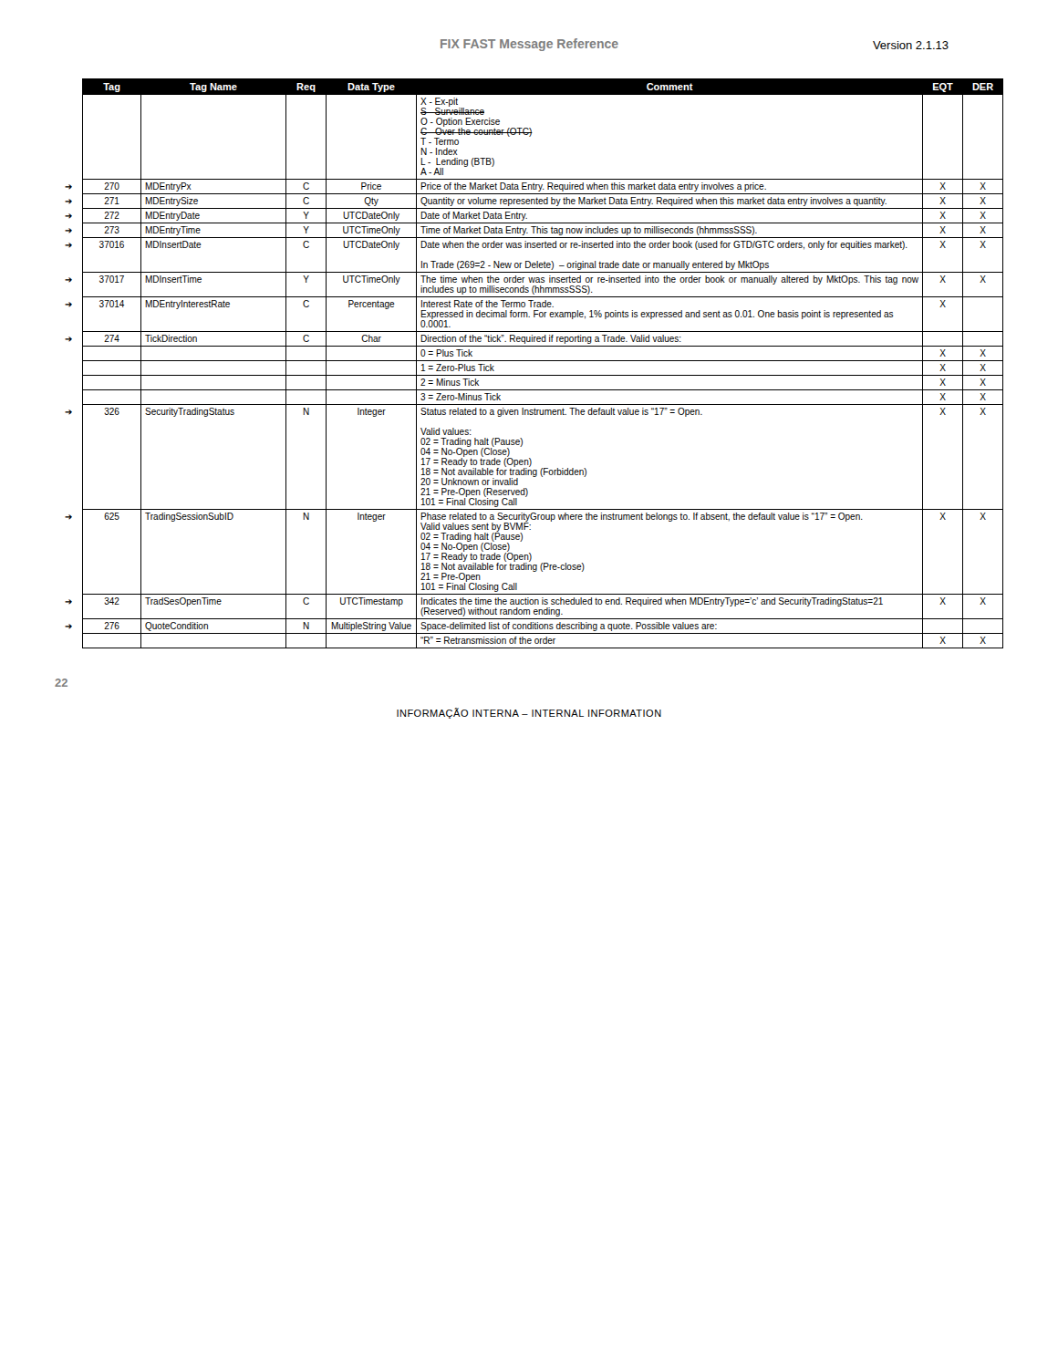FIX FAST Message Reference Version 2.1.13
| | Tag | Tag Name | Req | Data Type | Comment | EQT | DER |
| --- | --- | --- | --- | --- | --- | --- | --- |
| | | | | | X - Ex-pit S - Surveillance O - Option Exercise C - Over-the-counter (OTC) T - Termo N - Index L - Lending (BTB) A - All | | |
| ➔ | 270 | MDEntryPx | C | Price | Price of the Market Data Entry. Required when this market data entry involves a price. | X | X |
| ➔ | 271 | MDEntrySize | C | Qty | Quantity or volume represented by the Market Data Entry. Required when this market data entry involves a quantity. | X | X |
| ➔ | 272 | MDEntryDate | Y | UTCDateOnly | Date of Market Data Entry. | X | X |
| ➔ | 273 | MDEntryTime | Y | UTCTimeOnly | Time of Market Data Entry. This tag now includes up to milliseconds (hhmmssSSS). | X | X |
| ➔ | 37016 | MDInsertDate | C | UTCDateOnly | Date when the order was inserted or re-inserted into the order book (used for GTD/GTC orders, only for equities market). In Trade (269=2 - New or Delete) – original trade date or manually entered by MktOps | X | X |
| ➔ | 37017 | MDInsertTime | Y | UTCTimeOnly | The time when the order was inserted or re-inserted into the order book or manually altered by MktOps. This tag now includes up to milliseconds (hhmmssSSS). | X | X |
| ➔ | 37014 | MDEntryInterestRate | C | Percentage | Interest Rate of the Termo Trade. Expressed in decimal form. For example, 1% points is expressed and sent as 0.01. One basis point is represented as 0.0001. | X | |
| ➔ | 274 | TickDirection | C | Char | Direction of the “tick”. Required if reporting a Trade. Valid values: | | |
| | | | | | 0 = Plus Tick | X | X |
| | | | | | 1 = Zero-Plus Tick | X | X |
| | | | | | 2 = Minus Tick | X | X |
| | | | | | 3 = Zero-Minus Tick | X | X |
| ➔ | 326 | SecurityTradingStatus | N | Integer | Status related to a given Instrument. The default value is “17” = Open. Valid values: 02 = Trading halt (Pause) 04 = No-Open (Close) 17 = Ready to trade (Open) 18 = Not available for trading (Forbidden) 20 = Unknown or invalid 21 = Pre-Open (Reserved) 101 = Final Closing Call | X | X |
| ➔ | 625 | TradingSessionSubID | N | Integer | Phase related to a SecurityGroup where the instrument belongs to. If absent, the default value is “17” = Open. Valid values sent by BVMF: 02 = Trading halt (Pause) 04 = No-Open (Close) 17 = Ready to trade (Open) 18 = Not available for trading (Pre-close) 21 = Pre-Open 101 = Final Closing Call | X | X |
| ➔ | 342 | TradSesOpenTime | C | UTCTimestamp | Indicates the time the auction is scheduled to end. Required when MDEntryType=’c’ and SecurityTradingStatus=21 (Reserved) without random ending. | X | X |
| ➔ | 276 | QuoteCondition | N | MultipleString Value | Space-delimited list of conditions describing a quote. Possible values are: | | |
| | | | | | “R” = Retransmission of the order | X | X |
22
INFORMAÇÃO INTERNA – INTERNAL INFORMATION